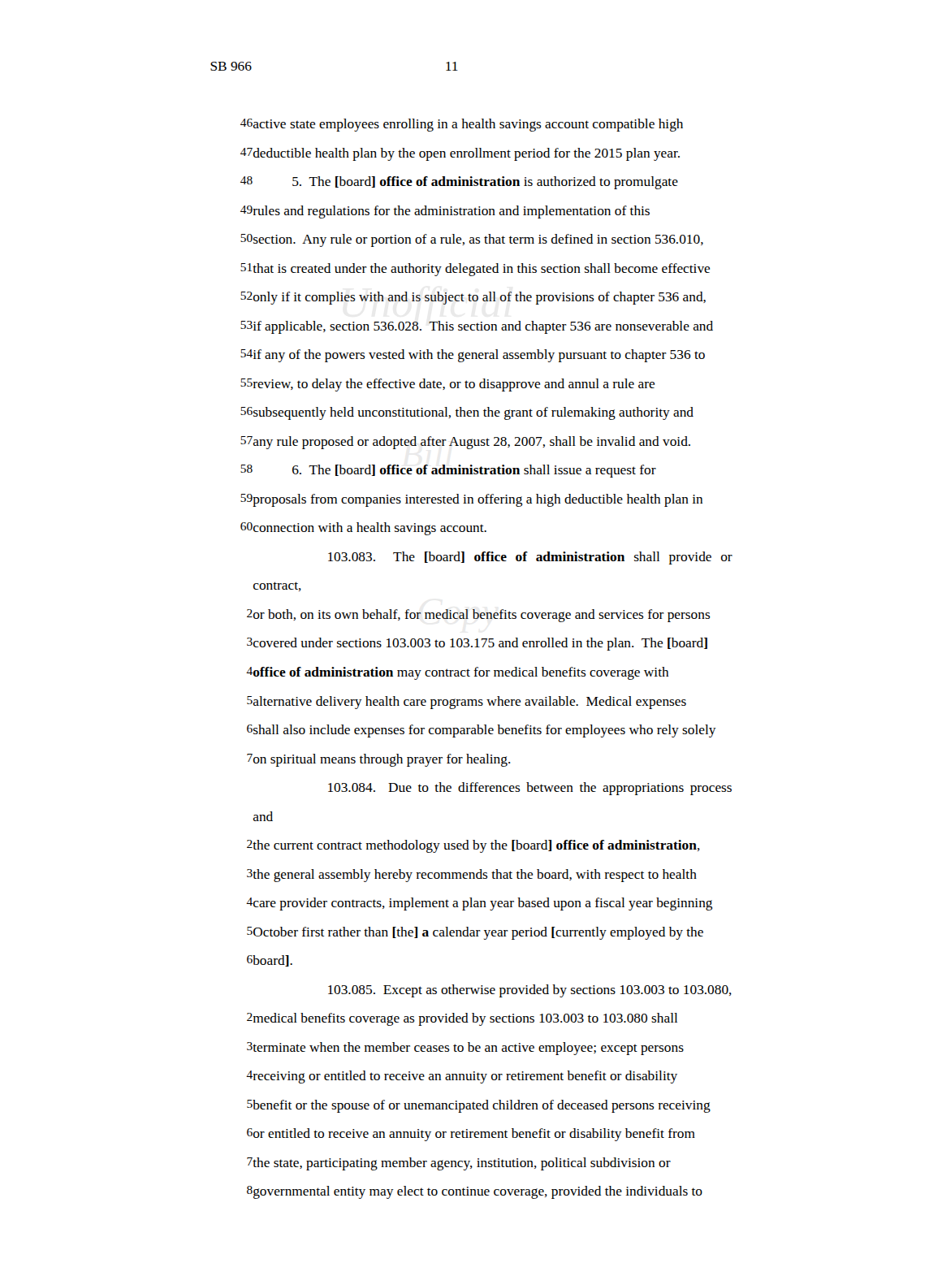Unofficial
Bill
Copy
SB 966
11
| 46 | active state employees enrolling in a health savings account compatible high |
| 47 | deductible health plan by the open enrollment period for the 2015 plan year. |
| 48 | 5. The [ board ] office of administration is authorized to promulgate |
| 49 | rules and regulations for the administration and implementation of this |
| 50 | section. Any rule or portion of a rule, as that term is defined in section 536.010, |
| 51 | that is created under the authority delegated in this section shall become effective |
| 52 | only if it complies with and is subject to all of the provisions of chapter 536 and, |
| 53 | if applicable, section 536.028. This section and chapter 536 are nonseverable and |
| 54 | if any of the powers vested with the general assembly pursuant to chapter 536 to |
| 55 | review, to delay the effective date, or to disapprove and annul a rule are |
| 56 | subsequently held unconstitutional, then the grant of rulemaking authority and |
| 57 | any rule proposed or adopted after August 28, 2007, shall be invalid and void. |
| 58 | 6. The [ board ] office of administration shall issue a request for |
| 59 | proposals from companies interested in offering a high deductible health plan in |
| 60 | connection with a health savings account. |
| | 103.083. The [ board ] office of administration shall provide or contract, |
| 2 | or both, on its own behalf, for medical benefits coverage and services for persons |
| 3 | covered under sections 103.003 to 103.175 and enrolled in the plan. The [ board ] |
| 4 | office of administration may contract for medical benefits coverage with |
| 5 | alternative delivery health care programs where available. Medical expenses |
| 6 | shall also include expenses for comparable benefits for employees who rely solely |
| 7 | on spiritual means through prayer for healing. |
| | 103.084. Due to the differences between the appropriations process and |
| 2 | the current contract methodology used by the [ board ] office of administration , |
| 3 | the general assembly hereby recommends that the board, with respect to health |
| 4 | care provider contracts, implement a plan year based upon a fiscal year beginning |
| 5 | October first rather than [ the ] a calendar year period [ currently employed by the |
| 6 | board ] . |
| | 103.085. Except as otherwise provided by sections 103.003 to 103.080, |
| 2 | medical benefits coverage as provided by sections 103.003 to 103.080 shall |
| 3 | terminate when the member ceases to be an active employee; except persons |
| 4 | receiving or entitled to receive an annuity or retirement benefit or disability |
| 5 | benefit or the spouse of or unemancipated children of deceased persons receiving |
| 6 | or entitled to receive an annuity or retirement benefit or disability benefit from |
| 7 | the state, participating member agency, institution, political subdivision or |
| 8 | governmental entity may elect to continue coverage, provided the individuals to |